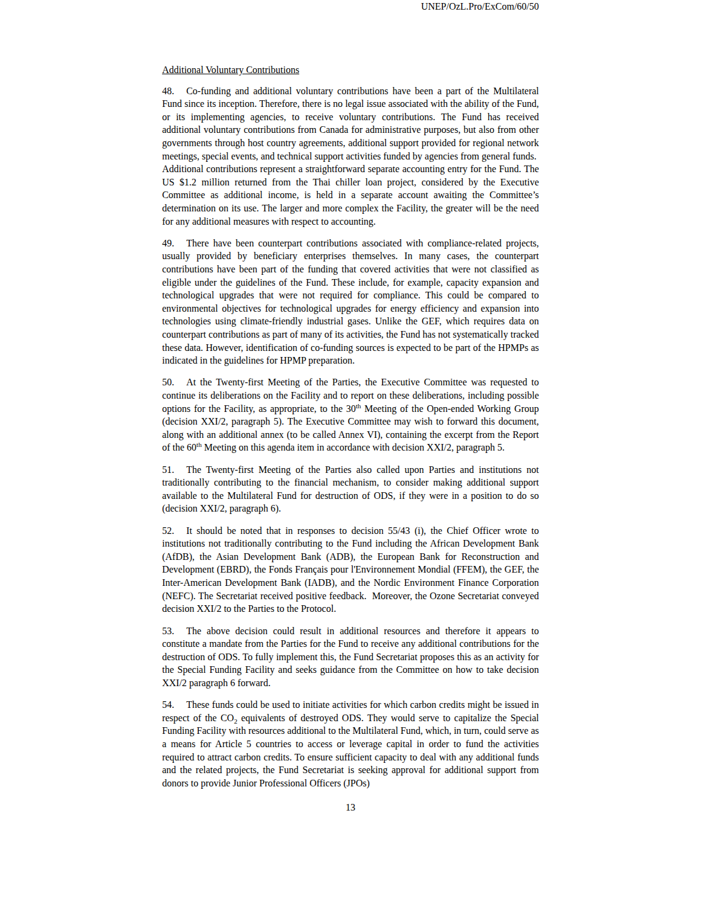UNEP/OzL.Pro/ExCom/60/50
Additional Voluntary Contributions
48. Co-funding and additional voluntary contributions have been a part of the Multilateral Fund since its inception. Therefore, there is no legal issue associated with the ability of the Fund, or its implementing agencies, to receive voluntary contributions. The Fund has received additional voluntary contributions from Canada for administrative purposes, but also from other governments through host country agreements, additional support provided for regional network meetings, special events, and technical support activities funded by agencies from general funds. Additional contributions represent a straightforward separate accounting entry for the Fund. The US $1.2 million returned from the Thai chiller loan project, considered by the Executive Committee as additional income, is held in a separate account awaiting the Committee’s determination on its use. The larger and more complex the Facility, the greater will be the need for any additional measures with respect to accounting.
49. There have been counterpart contributions associated with compliance-related projects, usually provided by beneficiary enterprises themselves. In many cases, the counterpart contributions have been part of the funding that covered activities that were not classified as eligible under the guidelines of the Fund. These include, for example, capacity expansion and technological upgrades that were not required for compliance. This could be compared to environmental objectives for technological upgrades for energy efficiency and expansion into technologies using climate-friendly industrial gases. Unlike the GEF, which requires data on counterpart contributions as part of many of its activities, the Fund has not systematically tracked these data. However, identification of co-funding sources is expected to be part of the HPMPs as indicated in the guidelines for HPMP preparation.
50. At the Twenty-first Meeting of the Parties, the Executive Committee was requested to continue its deliberations on the Facility and to report on these deliberations, including possible options for the Facility, as appropriate, to the 30th Meeting of the Open-ended Working Group (decision XXI/2, paragraph 5). The Executive Committee may wish to forward this document, along with an additional annex (to be called Annex VI), containing the excerpt from the Report of the 60th Meeting on this agenda item in accordance with decision XXI/2, paragraph 5.
51. The Twenty-first Meeting of the Parties also called upon Parties and institutions not traditionally contributing to the financial mechanism, to consider making additional support available to the Multilateral Fund for destruction of ODS, if they were in a position to do so (decision XXI/2, paragraph 6).
52. It should be noted that in responses to decision 55/43 (i), the Chief Officer wrote to institutions not traditionally contributing to the Fund including the African Development Bank (AfDB), the Asian Development Bank (ADB), the European Bank for Reconstruction and Development (EBRD), the Fonds Français pour l'Environnement Mondial (FFEM), the GEF, the Inter-American Development Bank (IADB), and the Nordic Environment Finance Corporation (NEFC). The Secretariat received positive feedback. Moreover, the Ozone Secretariat conveyed decision XXI/2 to the Parties to the Protocol.
53. The above decision could result in additional resources and therefore it appears to constitute a mandate from the Parties for the Fund to receive any additional contributions for the destruction of ODS. To fully implement this, the Fund Secretariat proposes this as an activity for the Special Funding Facility and seeks guidance from the Committee on how to take decision XXI/2 paragraph 6 forward.
54. These funds could be used to initiate activities for which carbon credits might be issued in respect of the CO2 equivalents of destroyed ODS. They would serve to capitalize the Special Funding Facility with resources additional to the Multilateral Fund, which, in turn, could serve as a means for Article 5 countries to access or leverage capital in order to fund the activities required to attract carbon credits. To ensure sufficient capacity to deal with any additional funds and the related projects, the Fund Secretariat is seeking approval for additional support from donors to provide Junior Professional Officers (JPOs)
13